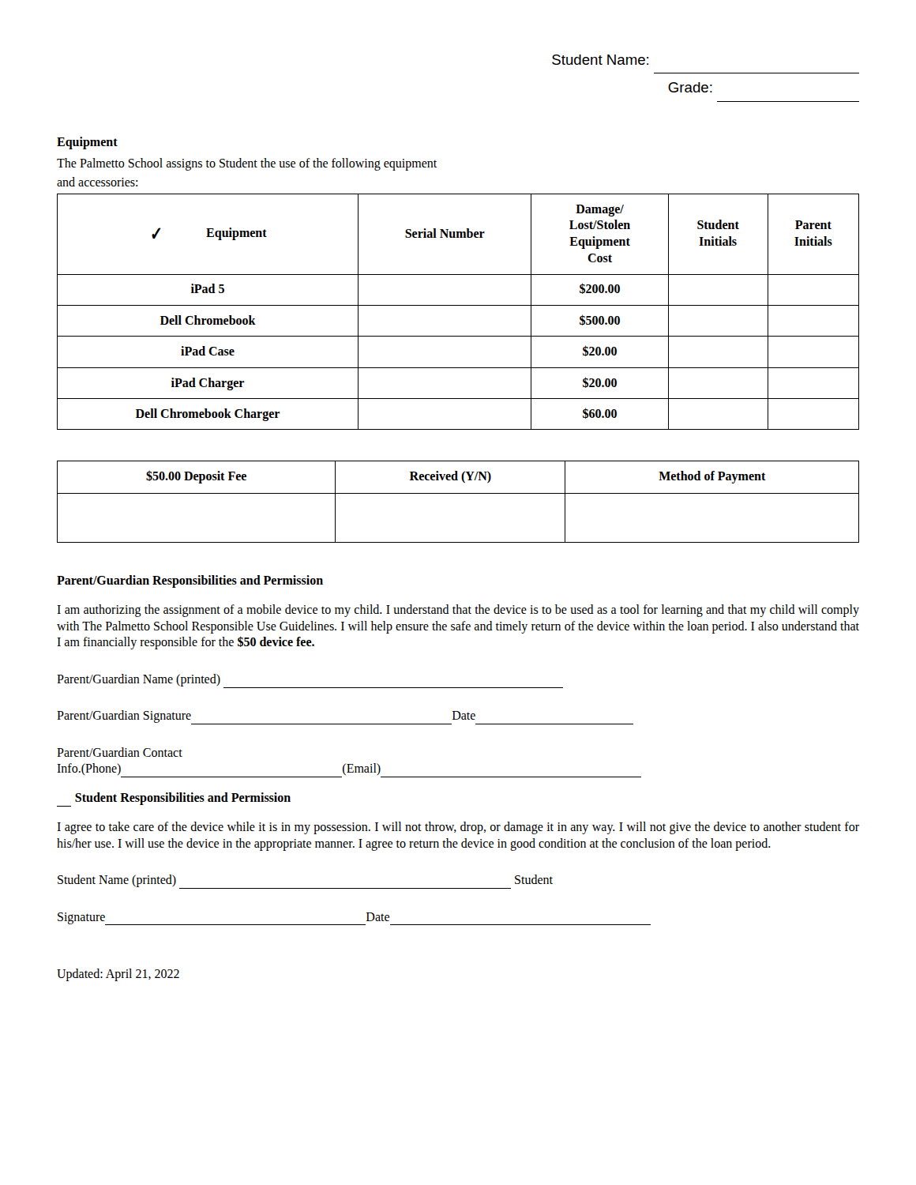Student Name:
Grade:
Equipment
The Palmetto School assigns to Student the use of the following equipment
and accessories:
| ✓ Equipment | Serial Number | Damage/ Lost/Stolen Equipment Cost | Student Initials | Parent Initials |
| --- | --- | --- | --- | --- |
| iPad 5 | | $200.00 | | |
| Dell Chromebook | | $500.00 | | |
| iPad Case | | $20.00 | | |
| iPad Charger | | $20.00 | | |
| Dell Chromebook Charger | | $60.00 | | |
| $50.00 Deposit Fee | Received (Y/N) | Method of Payment |
| --- | --- | --- |
Parent/Guardian Responsibilities and Permission
I am authorizing the assignment of a mobile device to my child. I understand that the device is to be used as a tool for learning and that my child will comply with The Palmetto School Responsible Use Guidelines. I will help ensure the safe and timely return of the device within the loan period. I also understand that I am financially responsible for the $50 device fee.
Parent/Guardian Name (printed)
Parent/Guardian Signature Date
Parent/Guardian Contact
Info.(Phone) (Email)
Student Responsibilities and Permission
I agree to take care of the device while it is in my possession. I will not throw, drop, or damage it in any way. I will not give the device to another student for his/her use. I will use the device in the appropriate manner. I agree to return the device in good condition at the conclusion of the loan period.
Student Name (printed) Student
Signature Date
Updated: April 21, 2022